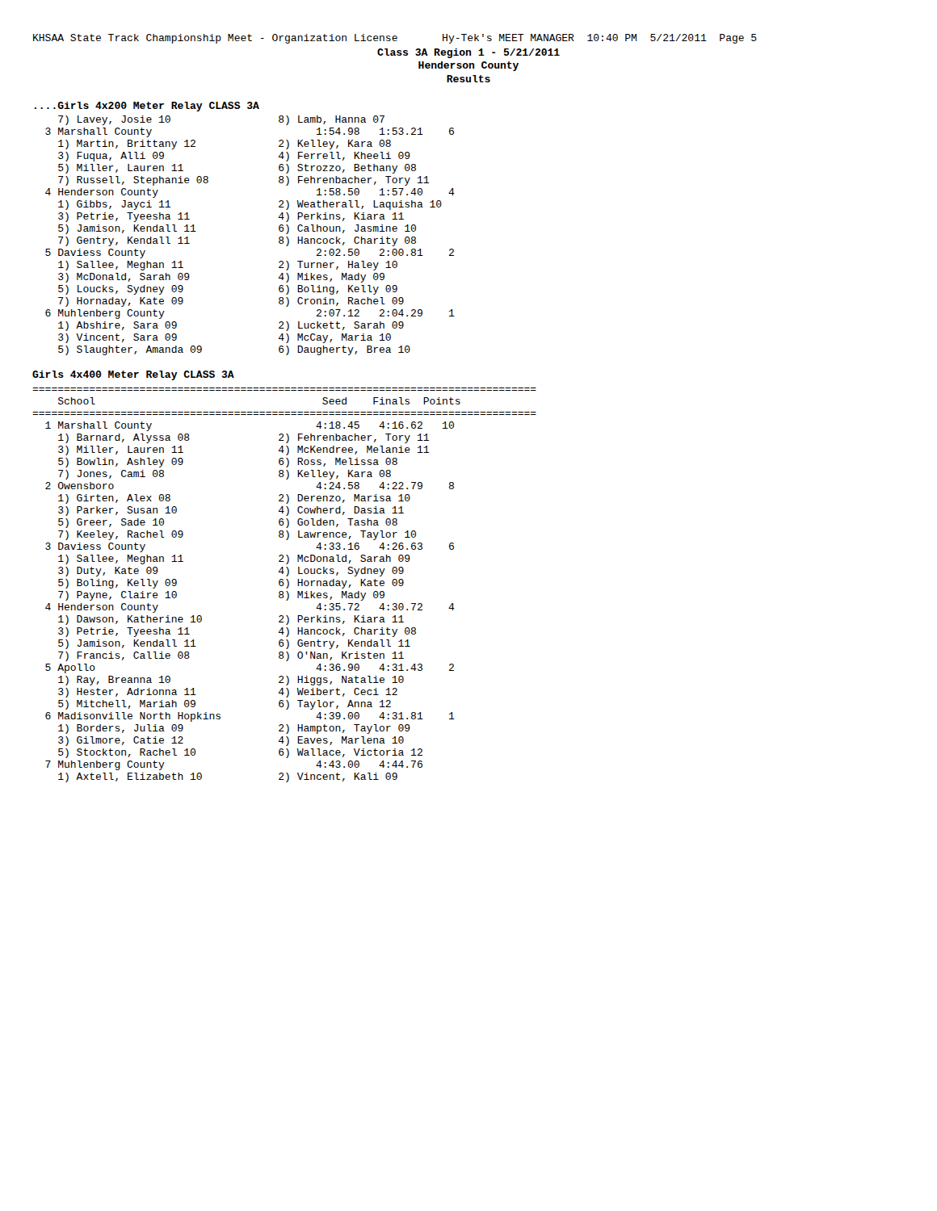KHSAA State Track Championship Meet - Organization License Hy-Tek's MEET MANAGER 10:40 PM 5/21/2011 Page 5
Class 3A Region 1 - 5/21/2011
Henderson County
Results
....Girls 4x200 Meter Relay CLASS 3A
    7) Lavey, Josie 10                 8) Lamb, Hanna 07
  3 Marshall County                          1:54.98   1:53.21    6
    1) Martin, Brittany 12             2) Kelley, Kara 08
    3) Fuqua, Alli 09                  4) Ferrell, Kheeli 09
    5) Miller, Lauren 11               6) Strozzo, Bethany 08
    7) Russell, Stephanie 08           8) Fehrenbacher, Tory 11
  4 Henderson County                         1:58.50   1:57.40    4
    1) Gibbs, Jayci 11                 2) Weatherall, Laquisha 10
    3) Petrie, Tyeesha 11              4) Perkins, Kiara 11
    5) Jamison, Kendall 11             6) Calhoun, Jasmine 10
    7) Gentry, Kendall 11              8) Hancock, Charity 08
  5 Daviess County                           2:02.50   2:00.81    2
    1) Sallee, Meghan 11               2) Turner, Haley 10
    3) McDonald, Sarah 09              4) Mikes, Mady 09
    5) Loucks, Sydney 09               6) Boling, Kelly 09
    7) Hornaday, Kate 09               8) Cronin, Rachel 09
  6 Muhlenberg County                        2:07.12   2:04.29    1
    1) Abshire, Sara 09                2) Luckett, Sarah 09
    3) Vincent, Sara 09                4) McCay, Maria 10
    5) Slaughter, Amanda 09            6) Daugherty, Brea 10
Girls 4x400 Meter Relay CLASS 3A
================================================================================
    School                                    Seed    Finals  Points
================================================================================
  1 Marshall County                          4:18.45   4:16.62   10
    1) Barnard, Alyssa 08              2) Fehrenbacher, Tory 11
    3) Miller, Lauren 11               4) McKendree, Melanie 11
    5) Bowlin, Ashley 09               6) Ross, Melissa 08
    7) Jones, Cami 08                  8) Kelley, Kara 08
  2 Owensboro                                4:24.58   4:22.79    8
    1) Girten, Alex 08                 2) Derenzo, Marisa 10
    3) Parker, Susan 10                4) Cowherd, Dasia 11
    5) Greer, Sade 10                  6) Golden, Tasha 08
    7) Keeley, Rachel 09               8) Lawrence, Taylor 10
  3 Daviess County                           4:33.16   4:26.63    6
    1) Sallee, Meghan 11               2) McDonald, Sarah 09
    3) Duty, Kate 09                   4) Loucks, Sydney 09
    5) Boling, Kelly 09                6) Hornaday, Kate 09
    7) Payne, Claire 10                8) Mikes, Mady 09
  4 Henderson County                         4:35.72   4:30.72    4
    1) Dawson, Katherine 10            2) Perkins, Kiara 11
    3) Petrie, Tyeesha 11              4) Hancock, Charity 08
    5) Jamison, Kendall 11             6) Gentry, Kendall 11
    7) Francis, Callie 08              8) O'Nan, Kristen 11
  5 Apollo                                   4:36.90   4:31.43    2
    1) Ray, Breanna 10                 2) Higgs, Natalie 10
    3) Hester, Adrionna 11             4) Weibert, Ceci 12
    5) Mitchell, Mariah 09             6) Taylor, Anna 12
  6 Madisonville North Hopkins               4:39.00   4:31.81    1
    1) Borders, Julia 09               2) Hampton, Taylor 09
    3) Gilmore, Catie 12               4) Eaves, Marlena 10
    5) Stockton, Rachel 10             6) Wallace, Victoria 12
  7 Muhlenberg County                        4:43.00   4:44.76
    1) Axtell, Elizabeth 10            2) Vincent, Kali 09